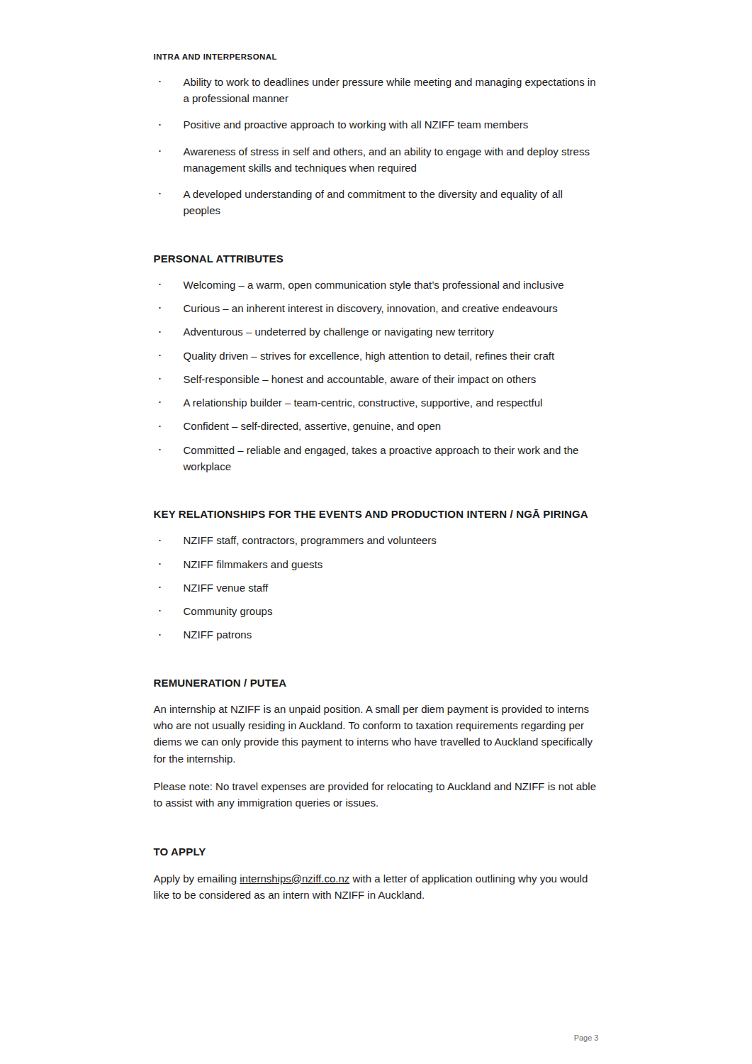Intra and Interpersonal
Ability to work to deadlines under pressure while meeting and managing expectations in a professional manner
Positive and proactive approach to working with all NZIFF team members
Awareness of stress in self and others, and an ability to engage with and deploy stress management skills and techniques when required
A developed understanding of and commitment to the diversity and equality of all peoples
Personal Attributes
Welcoming – a warm, open communication style that’s professional and inclusive
Curious – an inherent interest in discovery, innovation, and creative endeavours
Adventurous – undeterred by challenge or navigating new territory
Quality driven – strives for excellence, high attention to detail, refines their craft
Self-responsible – honest and accountable, aware of their impact on others
A relationship builder – team-centric, constructive, supportive, and respectful
Confident – self-directed, assertive, genuine, and open
Committed – reliable and engaged, takes a proactive approach to their work and the workplace
Key Relationships for the Events and Production Intern / NgĀ Piringa
NZIFF staff, contractors, programmers and volunteers
NZIFF filmmakers and guests
NZIFF venue staff
Community groups
NZIFF patrons
Remuneration / Putea
An internship at NZIFF is an unpaid position. A small per diem payment is provided to interns who are not usually residing in Auckland. To conform to taxation requirements regarding per diems we can only provide this payment to interns who have travelled to Auckland specifically for the internship.
Please note: No travel expenses are provided for relocating to Auckland and NZIFF is not able to assist with any immigration queries or issues.
To Apply
Apply by emailing internships@nziff.co.nz with a letter of application outlining why you would like to be considered as an intern with NZIFF in Auckland.
Page 3